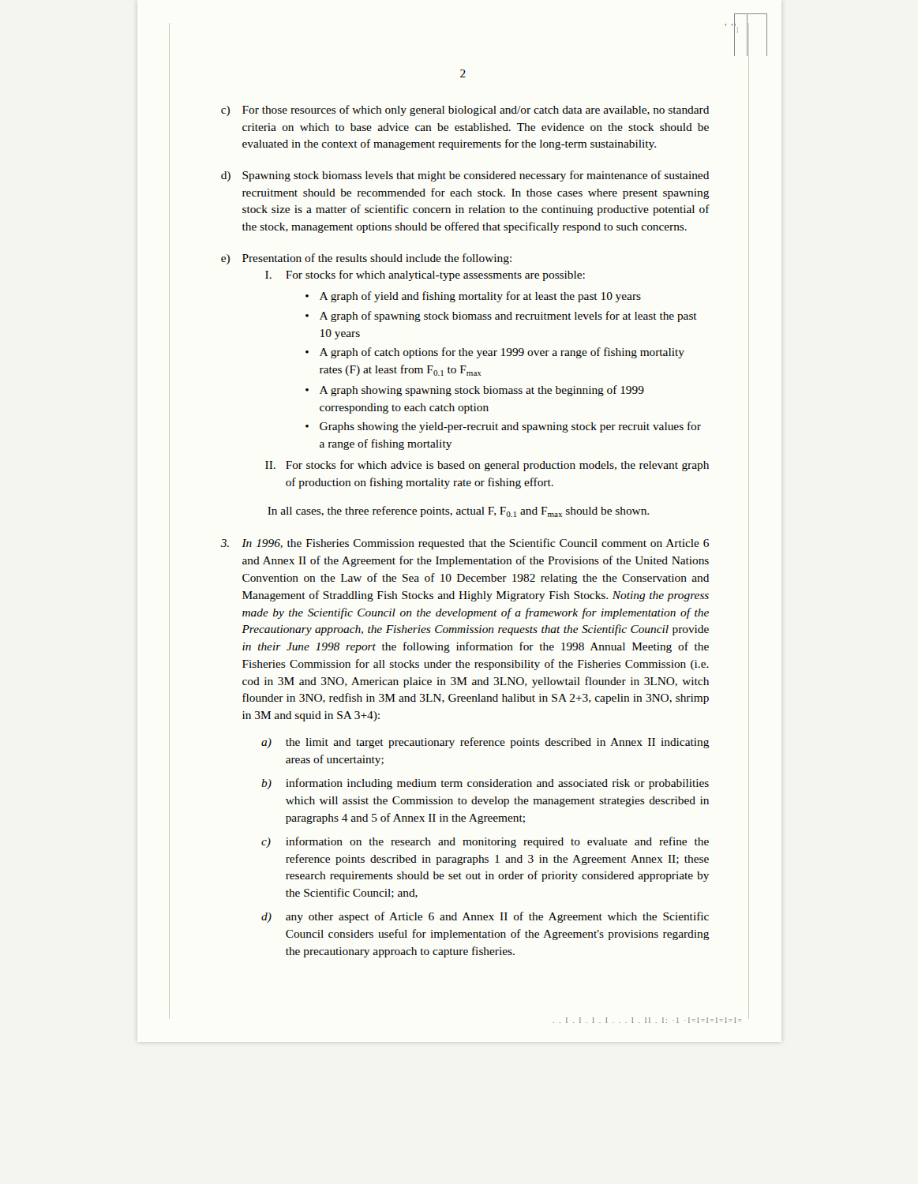' ''|
2
c) For those resources of which only general biological and/or catch data are available, no standard criteria on which to base advice can be established. The evidence on the stock should be evaluated in the context of management requirements for the long-term sustainability.
d) Spawning stock biomass levels that might be considered necessary for maintenance of sustained recruitment should be recommended for each stock. In those cases where present spawning stock size is a matter of scientific concern in relation to the continuing productive potential of the stock, management options should be offered that specifically respond to such concerns.
e) Presentation of the results should include the following:
I. For stocks for which analytical-type assessments are possible:
A graph of yield and fishing mortality for at least the past 10 years
A graph of spawning stock biomass and recruitment levels for at least the past 10 years
A graph of catch options for the year 1999 over a range of fishing mortality rates (F) at least from F0.1 to Fmax
A graph showing spawning stock biomass at the beginning of 1999 corresponding to each catch option
Graphs showing the yield-per-recruit and spawning stock per recruit values for a range of fishing mortality
II. For stocks for which advice is based on general production models, the relevant graph of production on fishing mortality rate or fishing effort.
In all cases, the three reference points, actual F, F0.1 and Fmax should be shown.
3. In 1996, the Fisheries Commission requested that the Scientific Council comment on Article 6 and Annex II of the Agreement for the Implementation of the Provisions of the United Nations Convention on the Law of the Sea of 10 December 1982 relating the the Conservation and Management of Straddling Fish Stocks and Highly Migratory Fish Stocks. Noting the progress made by the Scientific Council on the development of a framework for implementation of the Precautionary approach, the Fisheries Commission requests that the Scientific Council provide in their June 1998 report the following information for the 1998 Annual Meeting of the Fisheries Commission for all stocks under the responsibility of the Fisheries Commission (i.e. cod in 3M and 3NO, American plaice in 3M and 3LNO, yellowtail flounder in 3LNO, witch flounder in 3NO, redfish in 3M and 3LN, Greenland halibut in SA 2+3, capelin in 3NO, shrimp in 3M and squid in SA 3+4):
a) the limit and target precautionary reference points described in Annex II indicating areas of uncertainty;
b) information including medium term consideration and associated risk or probabilities which will assist the Commission to develop the management strategies described in paragraphs 4 and 5 of Annex II in the Agreement;
c) information on the research and monitoring required to evaluate and refine the reference points described in paragraphs 1 and 3 in the Agreement Annex II; these research requirements should be set out in order of priority considered appropriate by the Scientific Council; and,
d) any other aspect of Article 6 and Annex II of the Agreement which the Scientific Council considers useful for implementation of the Agreement's provisions regarding the precautionary approach to capture fisheries.
. . I . I . I . I . . . I . II . I: ·1 ·I=I=I=I=I=I=